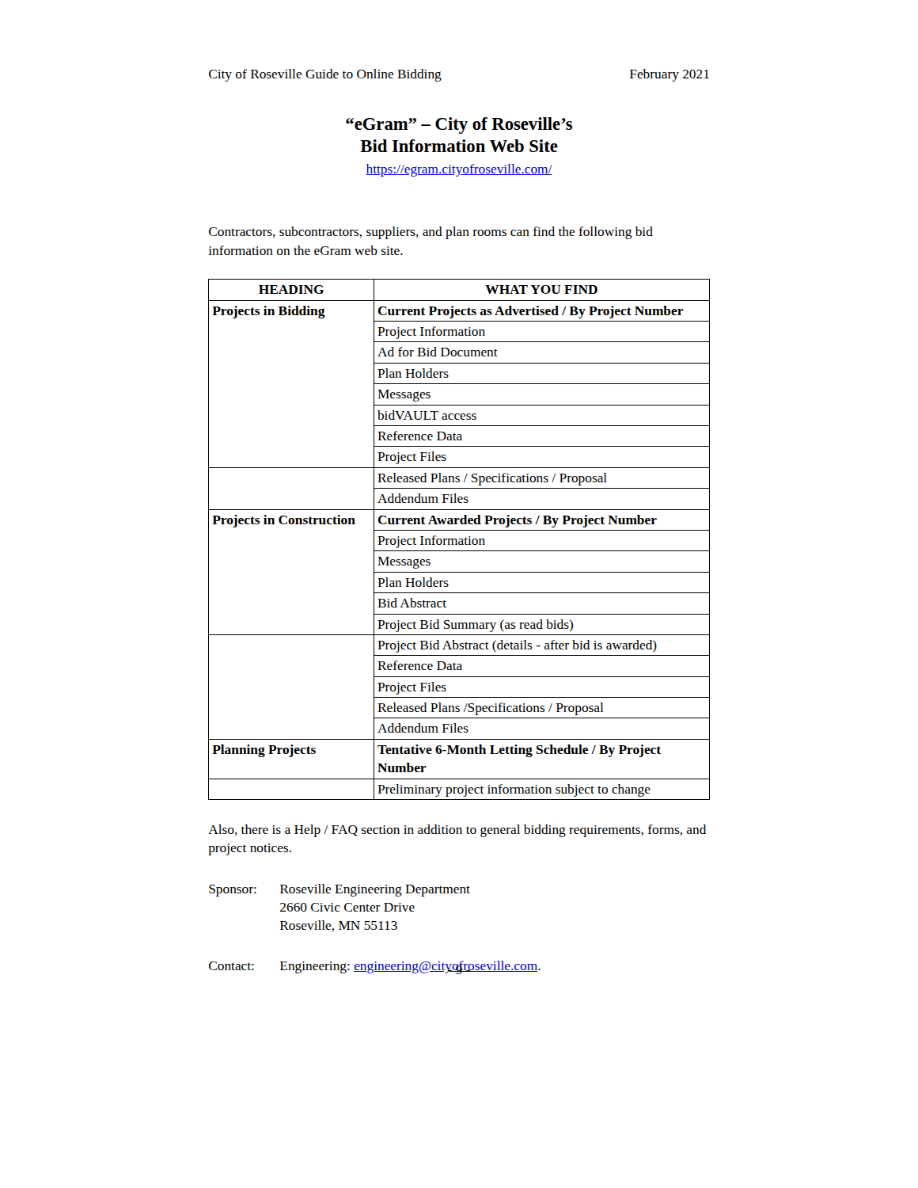City of Roseville Guide to Online Bidding
February 2021
“eGram” – City of Roseville’s
Bid Information Web Site
https://egram.cityofroseville.com/
Contractors, subcontractors, suppliers, and plan rooms can find the following bid information on the eGram web site.
| HEADING | WHAT YOU FIND |
| --- | --- |
| Projects in Bidding | Current Projects as Advertised / By Project Number |
| Project Information |
| Ad for Bid Document |
| Plan Holders |
| Messages |
| bidVAULT access |
| Reference Data |
| Project Files |
| | Released Plans / Specifications / Proposal |
| | Addendum Files |
| Projects in Construction | Current Awarded Projects / By Project Number |
| Project Information |
| Messages |
| Plan Holders |
| Bid Abstract |
| Project Bid Summary (as read bids) |
| | Project Bid Abstract (details - after bid is awarded) |
| | Reference Data |
| | Project Files |
| | Released Plans /Specifications / Proposal |
| | Addendum Files |
| Planning Projects | Tentative 6-Month Letting Schedule / By Project Number |
| | Preliminary project information subject to change |
Also, there is a Help / FAQ section in addition to general bidding requirements, forms, and project notices.
Sponsor:
Roseville Engineering Department
2660 Civic Center Drive
Roseville, MN 55113
Contact:
Engineering: engineering@cityofroseville.com.
- 9 -